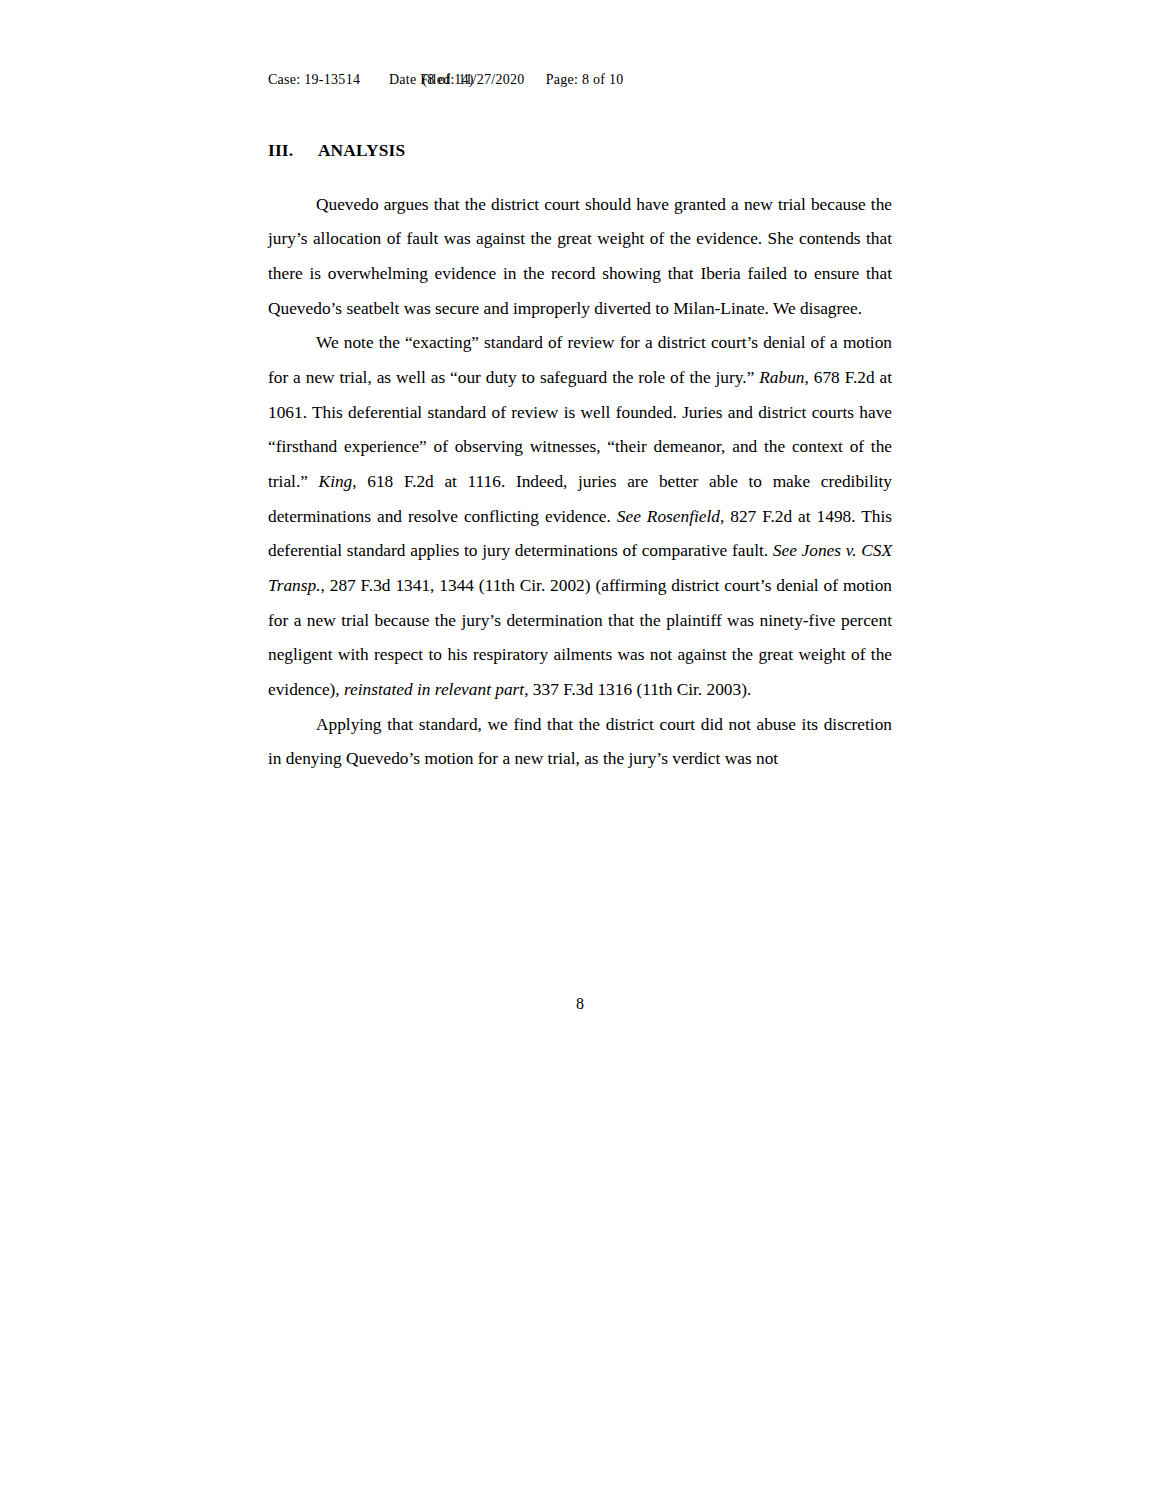Case: 19-13514 Date Filed: 11/27/2020(8 of 14) Page: 8 of 10
III. ANALYSIS
Quevedo argues that the district court should have granted a new trial because the jury’s allocation of fault was against the great weight of the evidence. She contends that there is overwhelming evidence in the record showing that Iberia failed to ensure that Quevedo’s seatbelt was secure and improperly diverted to Milan-Linate. We disagree.
We note the “exacting” standard of review for a district court’s denial of a motion for a new trial, as well as “our duty to safeguard the role of the jury.” Rabun, 678 F.2d at 1061. This deferential standard of review is well founded. Juries and district courts have “firsthand experience” of observing witnesses, “their demeanor, and the context of the trial.” King, 618 F.2d at 1116. Indeed, juries are better able to make credibility determinations and resolve conflicting evidence. See Rosenfield, 827 F.2d at 1498. This deferential standard applies to jury determinations of comparative fault. See Jones v. CSX Transp., 287 F.3d 1341, 1344 (11th Cir. 2002) (affirming district court’s denial of motion for a new trial because the jury’s determination that the plaintiff was ninety-five percent negligent with respect to his respiratory ailments was not against the great weight of the evidence), reinstated in relevant part, 337 F.3d 1316 (11th Cir. 2003).
Applying that standard, we find that the district court did not abuse its discretion in denying Quevedo’s motion for a new trial, as the jury’s verdict was not
8